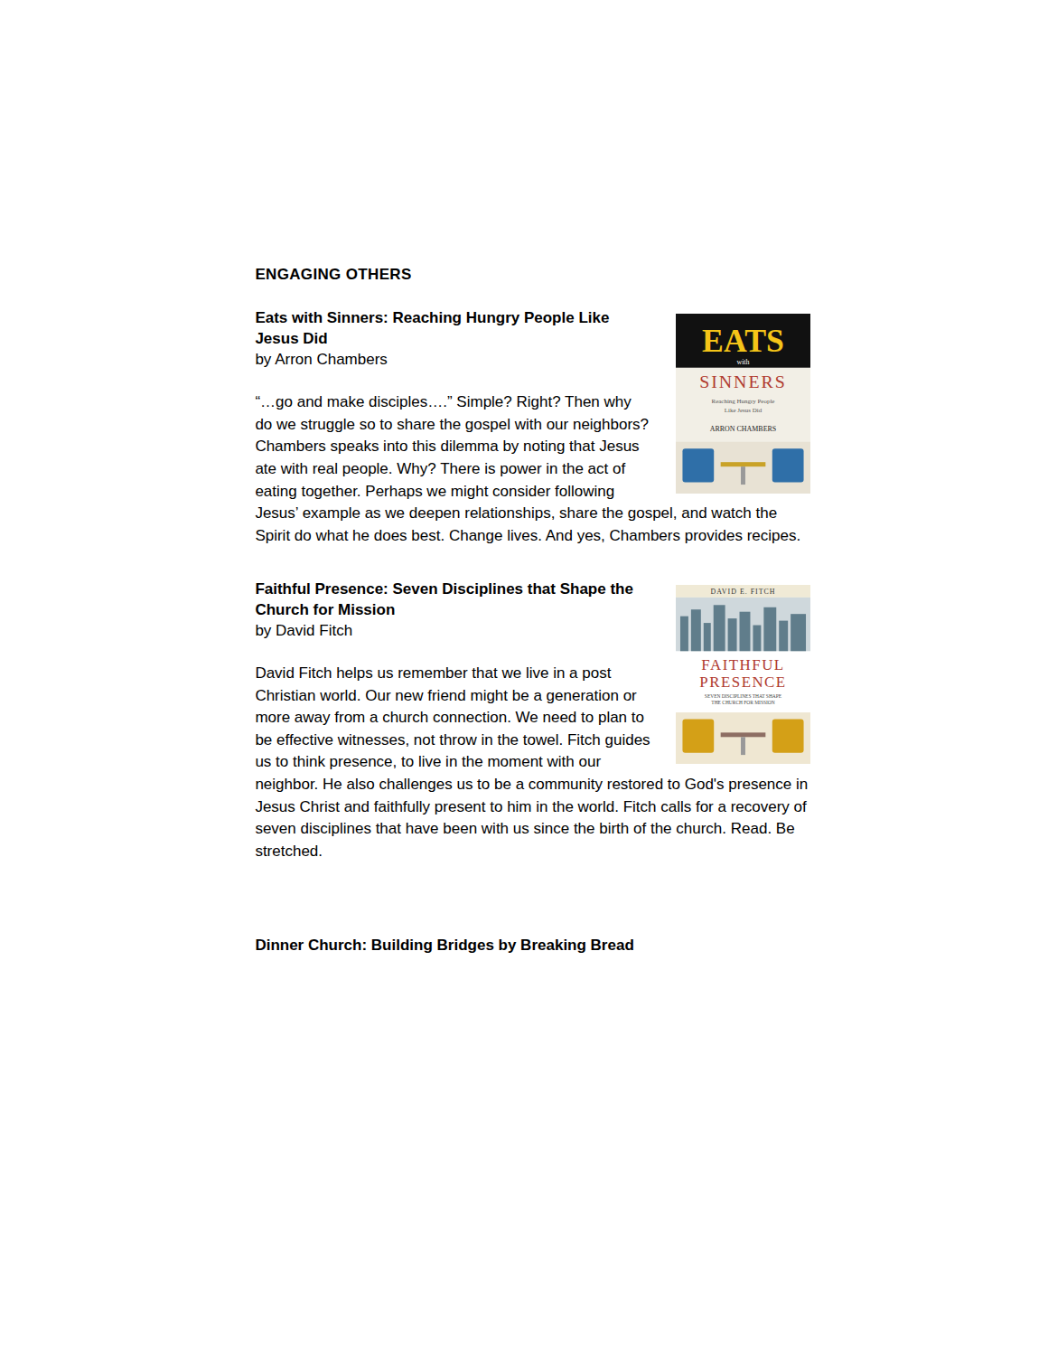ENGAGING OTHERS
Eats with Sinners: Reaching Hungry People Like Jesus Did
by Arron Chambers
“…go and make disciples….” Simple? Right? Then why do we struggle so to share the gospel with our neighbors? Chambers speaks into this dilemma by noting that Jesus ate with real people. Why? There is power in the act of eating together. Perhaps we might consider following Jesus’ example as we deepen relationships, share the gospel, and watch the Spirit do what he does best. Change lives. And yes, Chambers provides recipes.
Faithful Presence: Seven Disciplines that Shape the Church for Mission
by David Fitch
David Fitch helps us remember that we live in a post Christian world. Our new friend might be a generation or more away from a church connection. We need to plan to be effective witnesses, not throw in the towel. Fitch guides us to think presence, to live in the moment with our neighbor. He also challenges us to be a community restored to God's presence in Jesus Christ and faithfully present to him in the world. Fitch calls for a recovery of seven disciplines that have been with us since the birth of the church. Read. Be stretched.
Dinner Church: Building Bridges by Breaking Bread